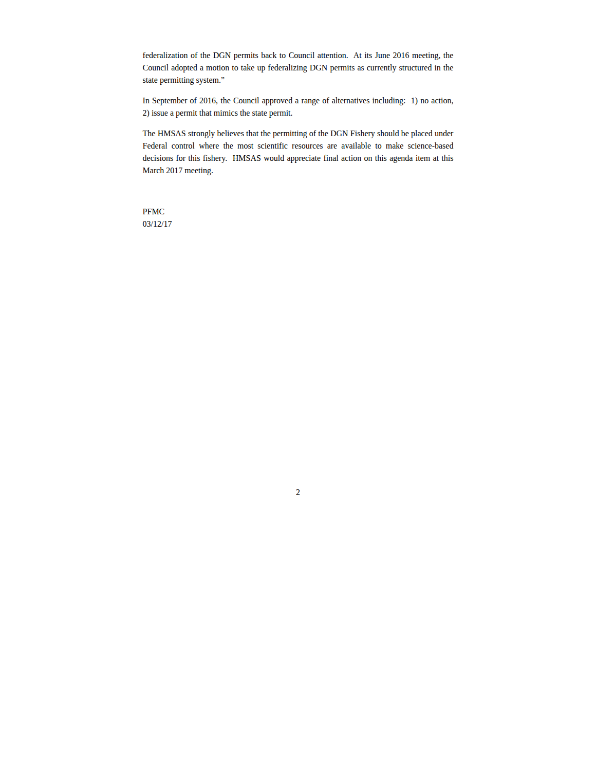federalization of the DGN permits back to Council attention. At its June 2016 meeting, the Council adopted a motion to take up federalizing DGN permits as currently structured in the state permitting system.”
In September of 2016, the Council approved a range of alternatives including: 1) no action, 2) issue a permit that mimics the state permit.
The HMSAS strongly believes that the permitting of the DGN Fishery should be placed under Federal control where the most scientific resources are available to make science-based decisions for this fishery. HMSAS would appreciate final action on this agenda item at this March 2017 meeting.
PFMC
03/12/17
2